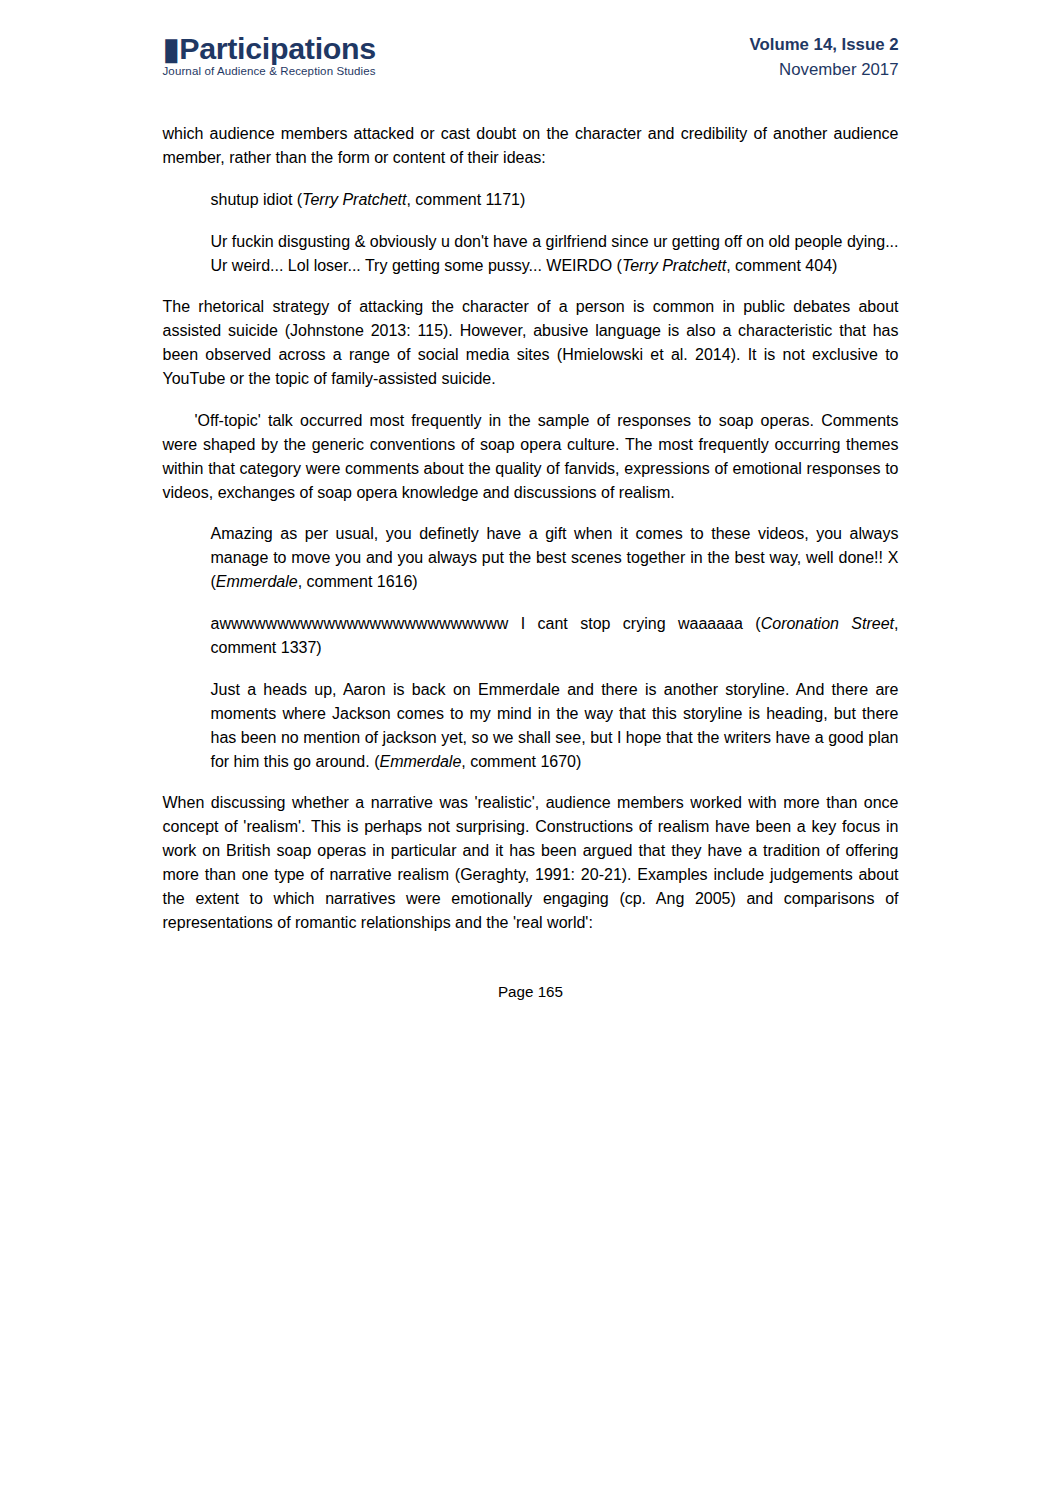▮Participations
Journal of Audience & Reception Studies
Volume 14, Issue 2
November 2017
which audience members attacked or cast doubt on the character and credibility of another audience member, rather than the form or content of their ideas:
shutup idiot (Terry Pratchett, comment 1171)
Ur fuckin disgusting & obviously u don't have a girlfriend since ur getting off on old people dying... Ur weird... Lol loser... Try getting some pussy... WEIRDO (Terry Pratchett, comment 404)
The rhetorical strategy of attacking the character of a person is common in public debates about assisted suicide (Johnstone 2013: 115). However, abusive language is also a characteristic that has been observed across a range of social media sites (Hmielowski et al. 2014). It is not exclusive to YouTube or the topic of family-assisted suicide.
'Off-topic' talk occurred most frequently in the sample of responses to soap operas. Comments were shaped by the generic conventions of soap opera culture. The most frequently occurring themes within that category were comments about the quality of fanvids, expressions of emotional responses to videos, exchanges of soap opera knowledge and discussions of realism.
Amazing as per usual, you definetly have a gift when it comes to these videos, you always manage to move you and you always put the best scenes together in the best way, well done!! X (Emmerdale, comment 1616)
awwwwwwwwwwwwwwwwwwwwwwwww I cant stop crying waaaaaa (Coronation Street, comment 1337)
Just a heads up, Aaron is back on Emmerdale and there is another storyline. And there are moments where Jackson comes to my mind in the way that this storyline is heading, but there has been no mention of jackson yet, so we shall see, but I hope that the writers have a good plan for him this go around. (Emmerdale, comment 1670)
When discussing whether a narrative was 'realistic', audience members worked with more than once concept of 'realism'. This is perhaps not surprising. Constructions of realism have been a key focus in work on British soap operas in particular and it has been argued that they have a tradition of offering more than one type of narrative realism (Geraghty, 1991: 20-21). Examples include judgements about the extent to which narratives were emotionally engaging (cp. Ang 2005) and comparisons of representations of romantic relationships and the 'real world':
Page 165